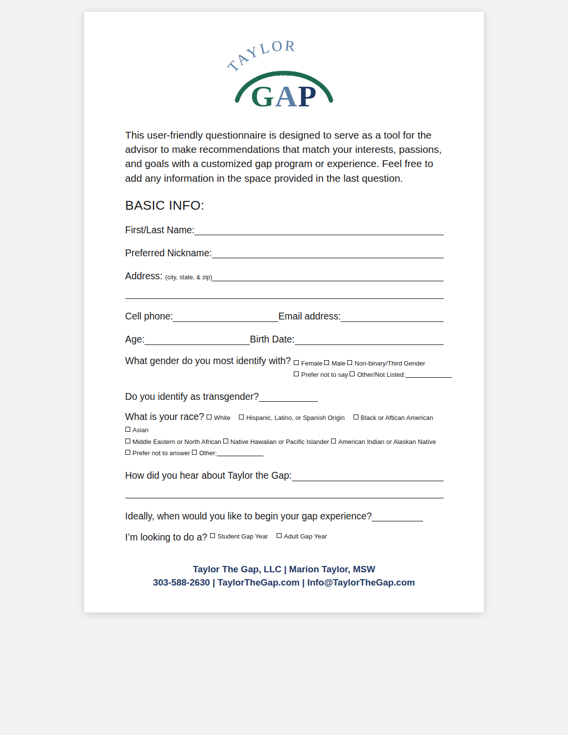TAYLOR THE GAP
This user-friendly questionnaire is designed to serve as a tool for the advisor to make recommendations that match your interests, passions, and goals with a customized gap program or experience. Feel free to add any information in the space provided in the last question.
BASIC INFO:
First/Last Name:
Preferred Nickname:
Address: (city, state, & zip)
Cell phone: Email address:
Age: Birth Date:
What gender do you most identify with?
Female Male Non-binary/Third Gender
Prefer not to say Other/Not Listed:
Do you identify as transgender?
What is your race? White Hispanic, Latino, or Spanish Origin Black or Aftican American Asian
Middle Eastern or North African Native Hawaiian or Pacific Islander American Indian or Alaskan Native
Prefer not to answer Other:
How did you hear about Taylor the Gap:
Ideally, when would you like to begin your gap experience?
I’m looking to do a? Student Gap Year Adult Gap Year
Taylor The Gap, LLC | Marion Taylor, MSW
303-588-2630 | TaylorTheGap.com | Info@TaylorTheGap.com